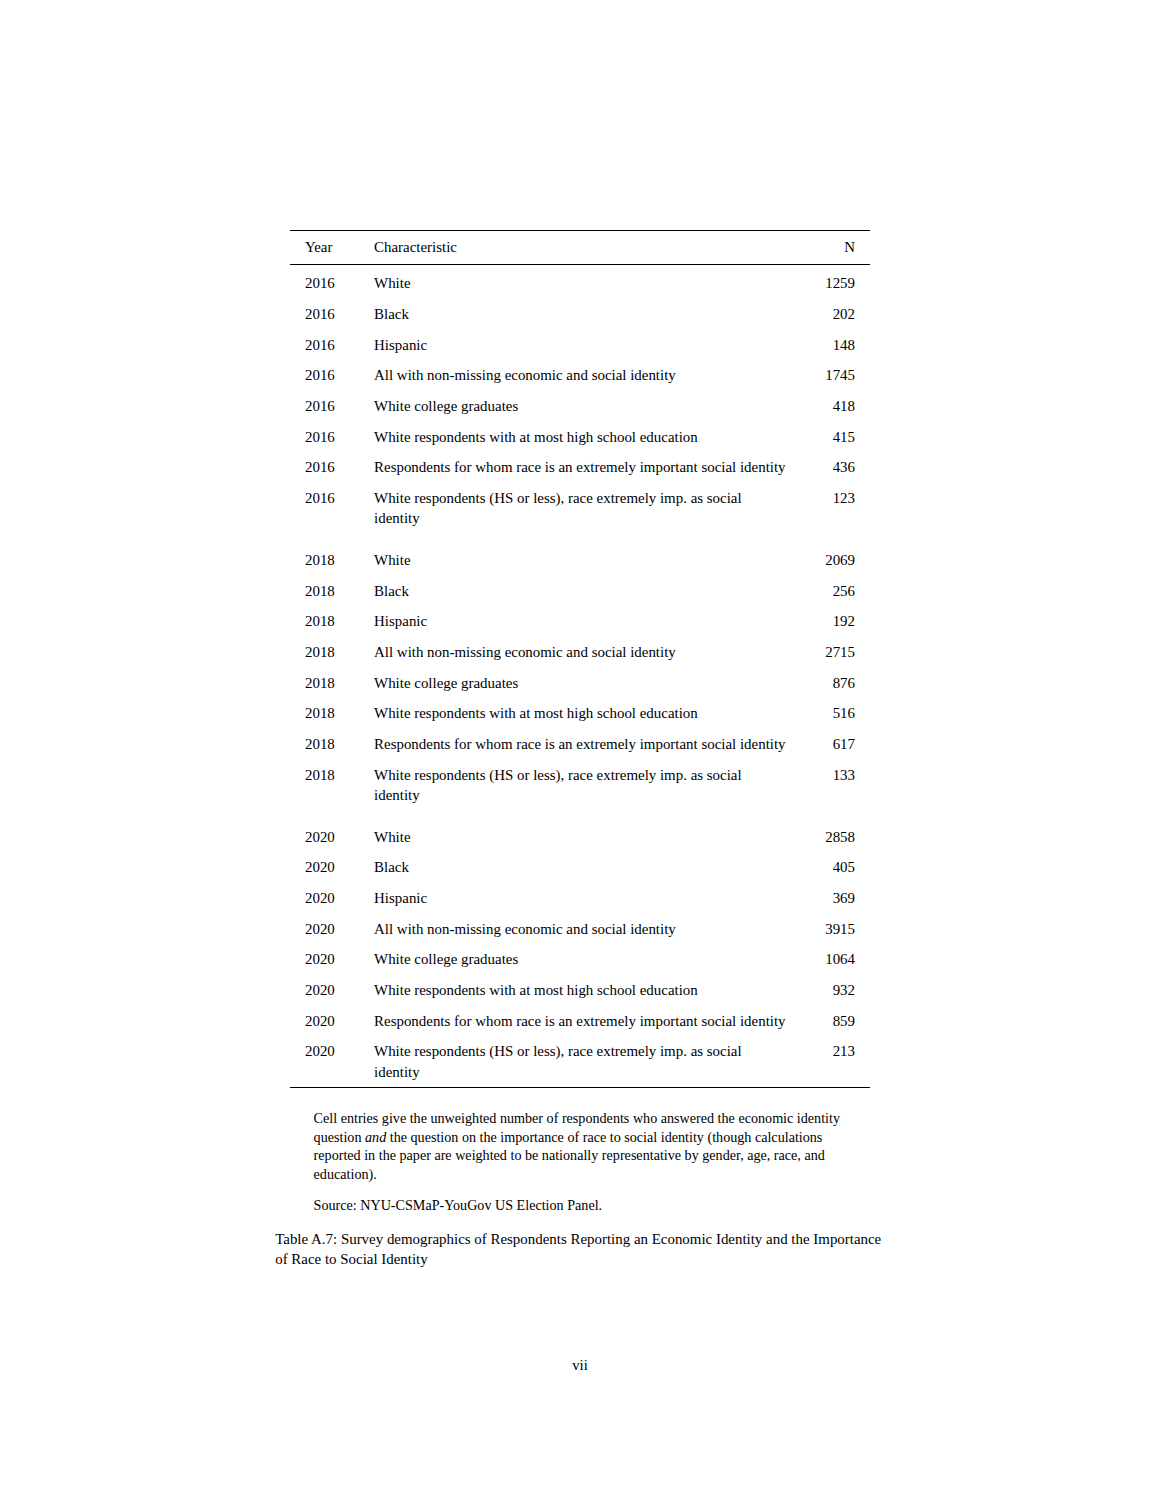| Year | Characteristic | N |
| --- | --- | --- |
| 2016 | White | 1259 |
| 2016 | Black | 202 |
| 2016 | Hispanic | 148 |
| 2016 | All with non-missing economic and social identity | 1745 |
| 2016 | White college graduates | 418 |
| 2016 | White respondents with at most high school education | 415 |
| 2016 | Respondents for whom race is an extremely important social identity | 436 |
| 2016 | White respondents (HS or less), race extremely imp. as social identity | 123 |
| 2018 | White | 2069 |
| 2018 | Black | 256 |
| 2018 | Hispanic | 192 |
| 2018 | All with non-missing economic and social identity | 2715 |
| 2018 | White college graduates | 876 |
| 2018 | White respondents with at most high school education | 516 |
| 2018 | Respondents for whom race is an extremely important social identity | 617 |
| 2018 | White respondents (HS or less), race extremely imp. as social identity | 133 |
| 2020 | White | 2858 |
| 2020 | Black | 405 |
| 2020 | Hispanic | 369 |
| 2020 | All with non-missing economic and social identity | 3915 |
| 2020 | White college graduates | 1064 |
| 2020 | White respondents with at most high school education | 932 |
| 2020 | Respondents for whom race is an extremely important social identity | 859 |
| 2020 | White respondents (HS or less), race extremely imp. as social identity | 213 |
Cell entries give the unweighted number of respondents who answered the economic identity question and the question on the importance of race to social identity (though calculations reported in the paper are weighted to be nationally representative by gender, age, race, and education).
Source: NYU-CSMaP-YouGov US Election Panel.
Table A.7: Survey demographics of Respondents Reporting an Economic Identity and the Importance of Race to Social Identity
vii